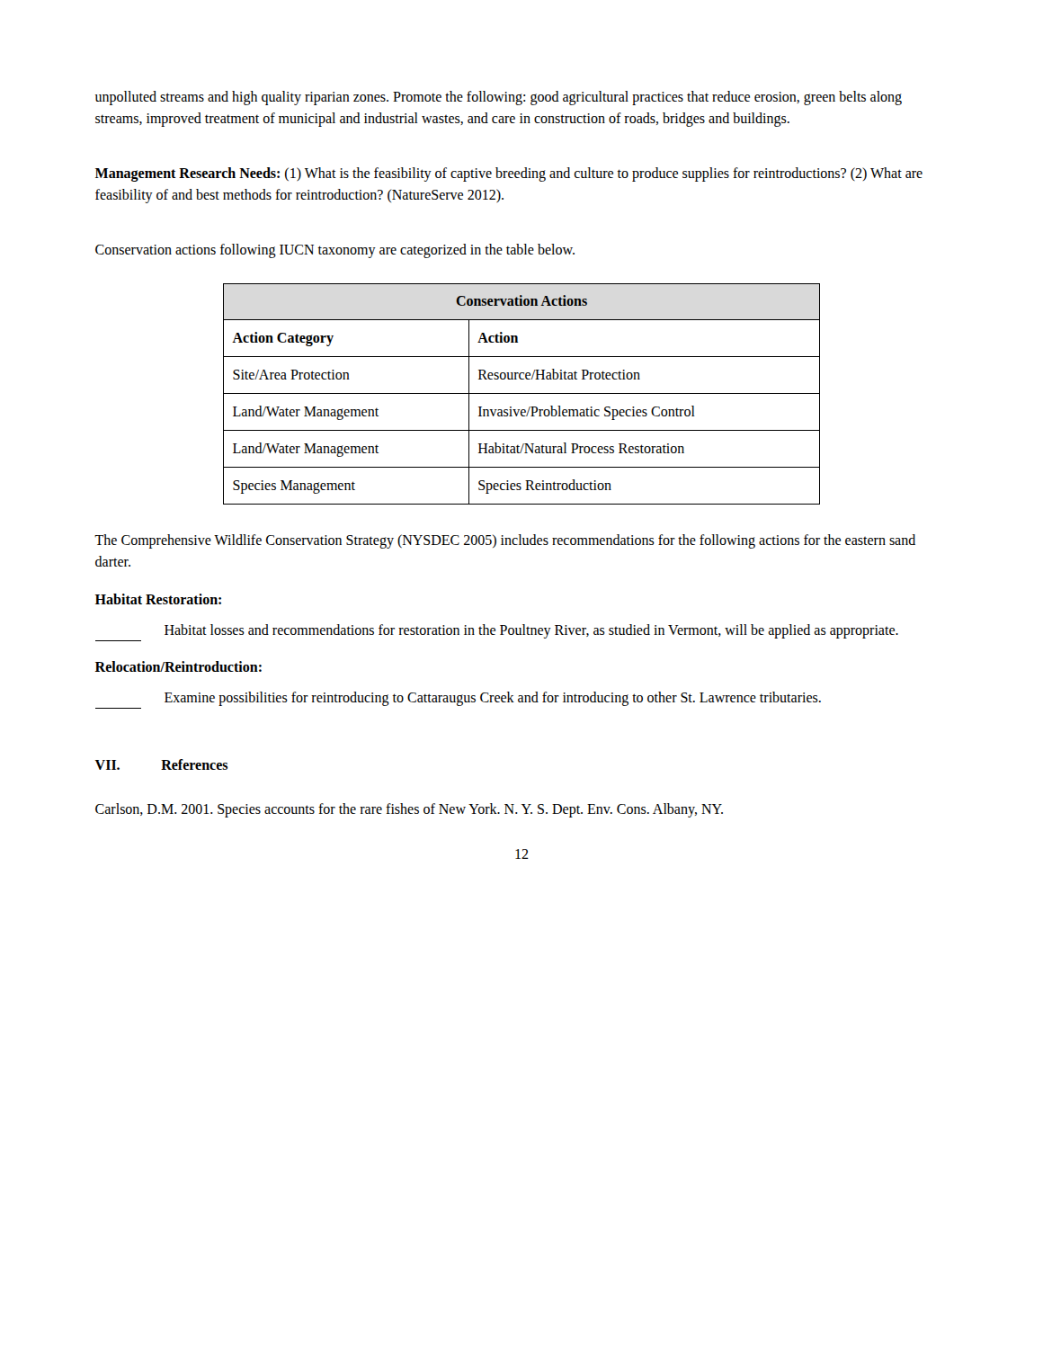unpolluted streams and high quality riparian zones. Promote the following: good agricultural practices that reduce erosion, green belts along streams, improved treatment of municipal and industrial wastes, and care in construction of roads, bridges and buildings.
Management Research Needs: (1) What is the feasibility of captive breeding and culture to produce supplies for reintroductions? (2) What are feasibility of and best methods for reintroduction? (NatureServe 2012).
Conservation actions following IUCN taxonomy are categorized in the table below.
Conservation Actions
| Action Category | Action |
| --- | --- |
| Site/Area Protection | Resource/Habitat Protection |
| Land/Water Management | Invasive/Problematic Species Control |
| Land/Water Management | Habitat/Natural Process Restoration |
| Species Management | Species Reintroduction |
The Comprehensive Wildlife Conservation Strategy (NYSDEC 2005) includes recommendations for the following actions for the eastern sand darter.
Habitat Restoration:
Habitat losses and recommendations for restoration in the Poultney River, as studied in Vermont, will be applied as appropriate.
Relocation/Reintroduction:
Examine possibilities for reintroducing to Cattaraugus Creek and for introducing to other St. Lawrence tributaries.
VII. References
Carlson, D.M. 2001. Species accounts for the rare fishes of New York. N. Y. S. Dept. Env. Cons. Albany, NY.
12